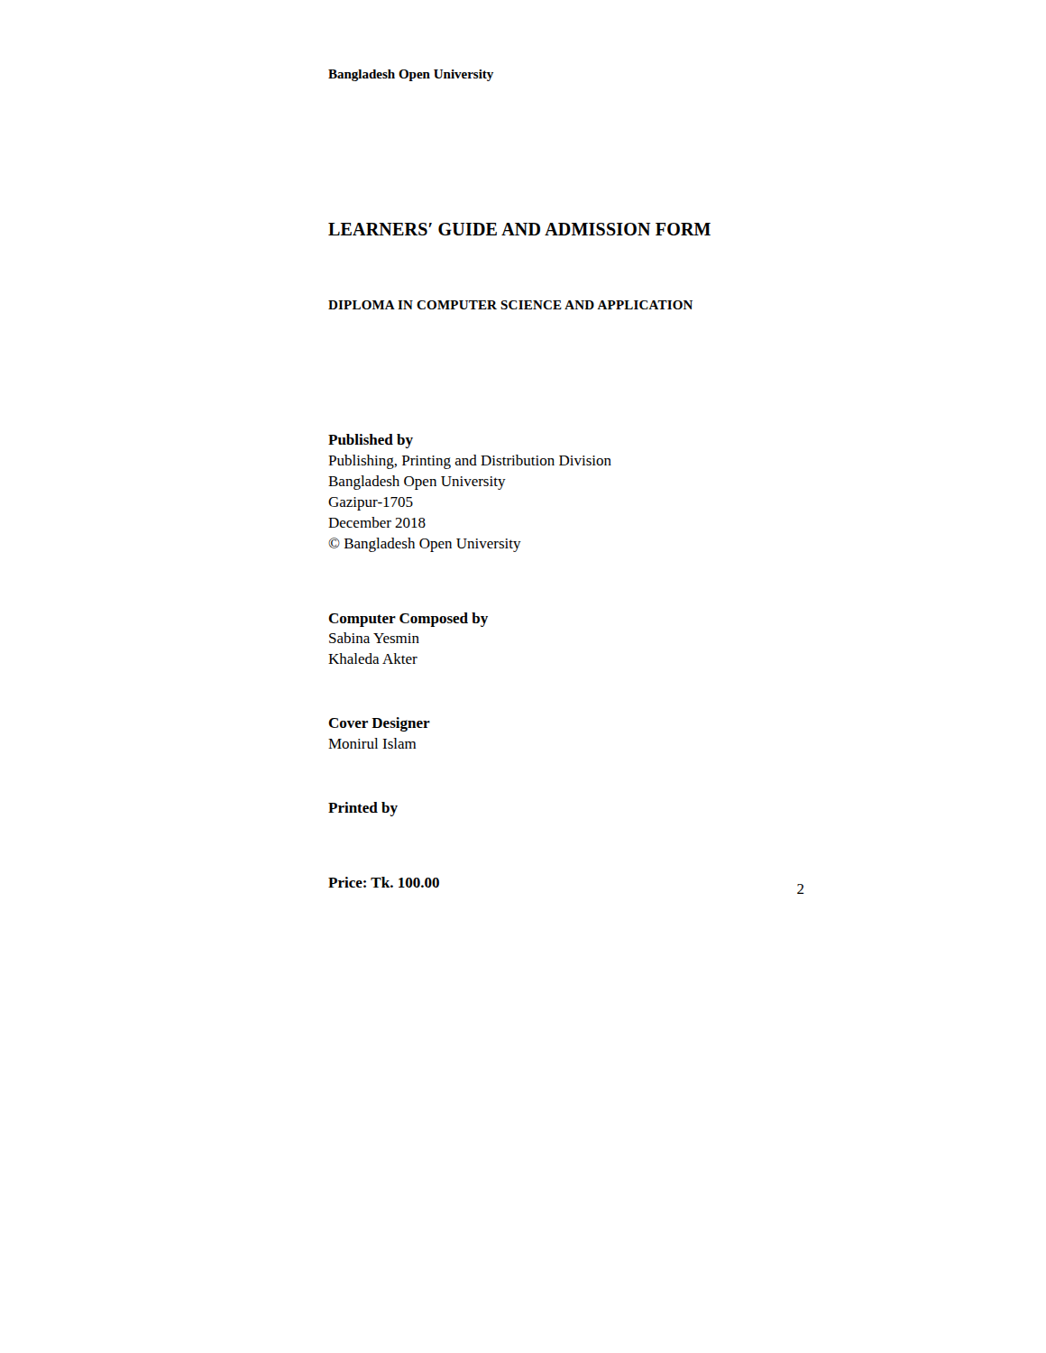Bangladesh Open University
LEARNERS′ GUIDE AND ADMISSION FORM
DIPLOMA IN COMPUTER SCIENCE AND APPLICATION
Published by
Publishing, Printing and Distribution Division
Bangladesh Open University
Gazipur-1705
December 2018
© Bangladesh Open University
Computer Composed by
Sabina Yesmin
Khaleda Akter
Cover Designer
Monirul Islam
Printed by
Price: Tk. 100.00
2